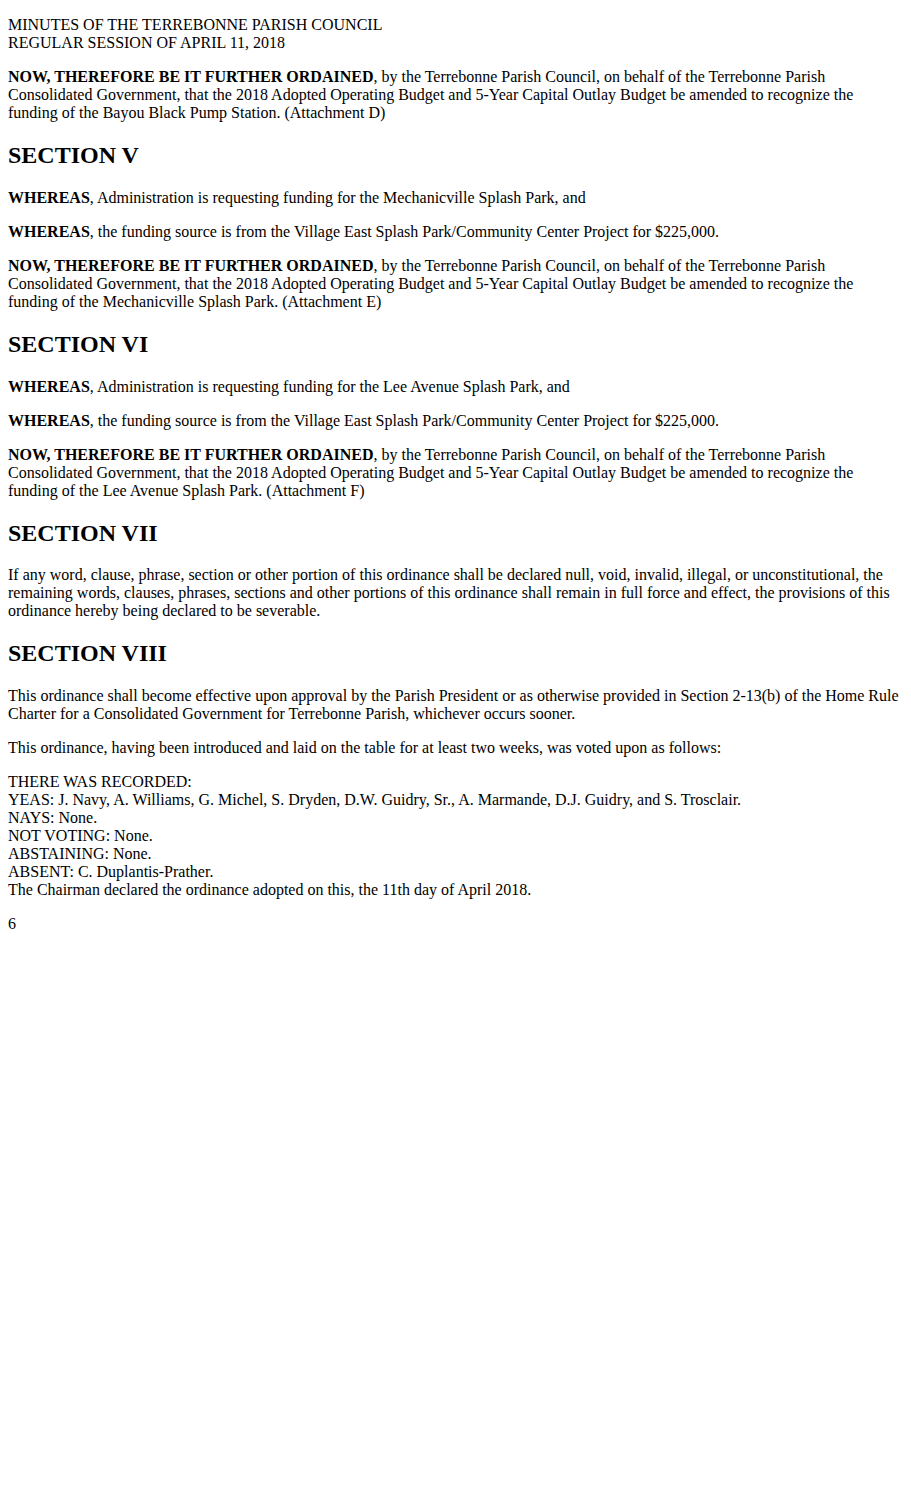MINUTES OF THE TERREBONNE PARISH COUNCIL
REGULAR SESSION OF APRIL 11, 2018
NOW, THEREFORE BE IT FURTHER ORDAINED, by the Terrebonne Parish Council, on behalf of the Terrebonne Parish Consolidated Government, that the 2018 Adopted Operating Budget and 5-Year Capital Outlay Budget be amended to recognize the funding of the Bayou Black Pump Station. (Attachment D)
SECTION V
WHEREAS, Administration is requesting funding for the Mechanicville Splash Park, and
WHEREAS, the funding source is from the Village East Splash Park/Community Center Project for $225,000.
NOW, THEREFORE BE IT FURTHER ORDAINED, by the Terrebonne Parish Council, on behalf of the Terrebonne Parish Consolidated Government, that the 2018 Adopted Operating Budget and 5-Year Capital Outlay Budget be amended to recognize the funding of the Mechanicville Splash Park. (Attachment E)
SECTION VI
WHEREAS, Administration is requesting funding for the Lee Avenue Splash Park, and
WHEREAS, the funding source is from the Village East Splash Park/Community Center Project for $225,000.
NOW, THEREFORE BE IT FURTHER ORDAINED, by the Terrebonne Parish Council, on behalf of the Terrebonne Parish Consolidated Government, that the 2018 Adopted Operating Budget and 5-Year Capital Outlay Budget be amended to recognize the funding of the Lee Avenue Splash Park. (Attachment F)
SECTION VII
If any word, clause, phrase, section or other portion of this ordinance shall be declared null, void, invalid, illegal, or unconstitutional, the remaining words, clauses, phrases, sections and other portions of this ordinance shall remain in full force and effect, the provisions of this ordinance hereby being declared to be severable.
SECTION VIII
This ordinance shall become effective upon approval by the Parish President or as otherwise provided in Section 2-13(b) of the Home Rule Charter for a Consolidated Government for Terrebonne Parish, whichever occurs sooner.
This ordinance, having been introduced and laid on the table for at least two weeks, was voted upon as follows:
THERE WAS RECORDED:
YEAS: J. Navy, A. Williams, G. Michel, S. Dryden, D.W. Guidry, Sr., A. Marmande, D.J. Guidry, and S. Trosclair.
NAYS: None.
NOT VOTING: None.
ABSTAINING: None.
ABSENT: C. Duplantis-Prather.
The Chairman declared the ordinance adopted on this, the 11th day of April 2018.
6